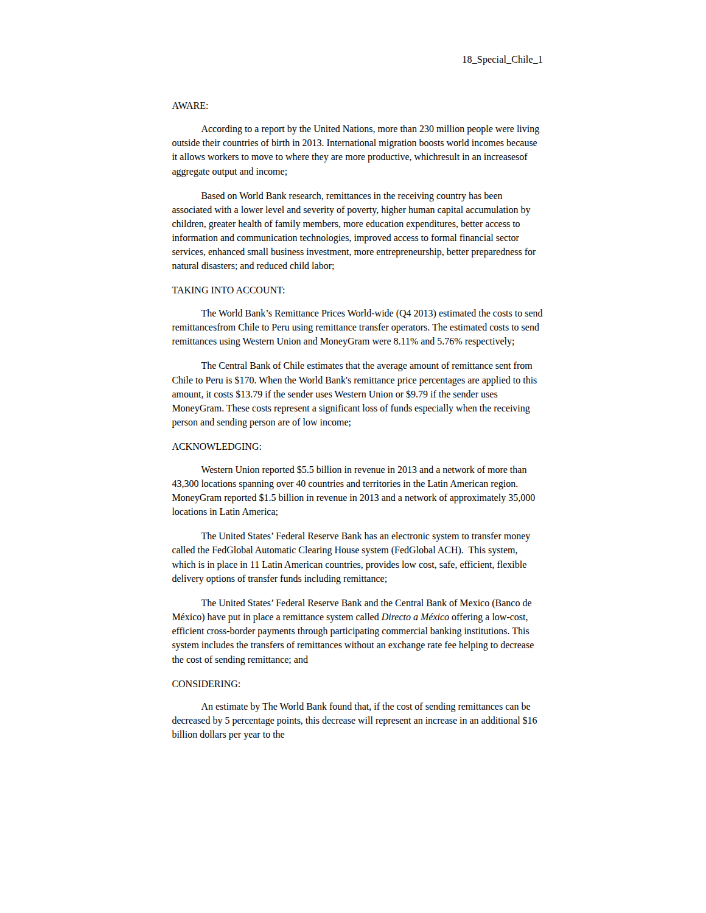18_Special_Chile_1
AWARE:
According to a report by the United Nations, more than 230 million people were living outside their countries of birth in 2013. International migration boosts world incomes because it allows workers to move to where they are more productive, whichresult in an increasesof aggregate output and income;
Based on World Bank research, remittances in the receiving country has been associated with a lower level and severity of poverty, higher human capital accumulation by children, greater health of family members, more education expenditures, better access to information and communication technologies, improved access to formal financial sector services, enhanced small business investment, more entrepreneurship, better preparedness for natural disasters; and reduced child labor;
TAKING INTO ACCOUNT:
The World Bank’s Remittance Prices World-wide (Q4 2013) estimated the costs to send remittancesfrom Chile to Peru using remittance transfer operators. The estimated costs to send remittances using Western Union and MoneyGram were 8.11% and 5.76% respectively;
The Central Bank of Chile estimates that the average amount of remittance sent from Chile to Peru is $170. When the World Bank's remittance price percentages are applied to this amount, it costs $13.79 if the sender uses Western Union or $9.79 if the sender uses MoneyGram. These costs represent a significant loss of funds especially when the receiving person and sending person are of low income;
ACKNOWLEDGING:
Western Union reported $5.5 billion in revenue in 2013 and a network of more than 43,300 locations spanning over 40 countries and territories in the Latin American region. MoneyGram reported $1.5 billion in revenue in 2013 and a network of approximately 35,000 locations in Latin America;
The United States’ Federal Reserve Bank has an electronic system to transfer money called the FedGlobal Automatic Clearing House system (FedGlobal ACH). This system, which is in place in 11 Latin American countries, provides low cost, safe, efficient, flexible delivery options of transfer funds including remittance;
The United States’ Federal Reserve Bank and the Central Bank of Mexico (Banco de México) have put in place a remittance system called Directo a México offering a low-cost, efficient cross-border payments through participating commercial banking institutions. This system includes the transfers of remittances without an exchange rate fee helping to decrease the cost of sending remittance; and
CONSIDERING:
An estimate by The World Bank found that, if the cost of sending remittances can be decreased by 5 percentage points, this decrease will represent an increase in an additional $16 billion dollars per year to the